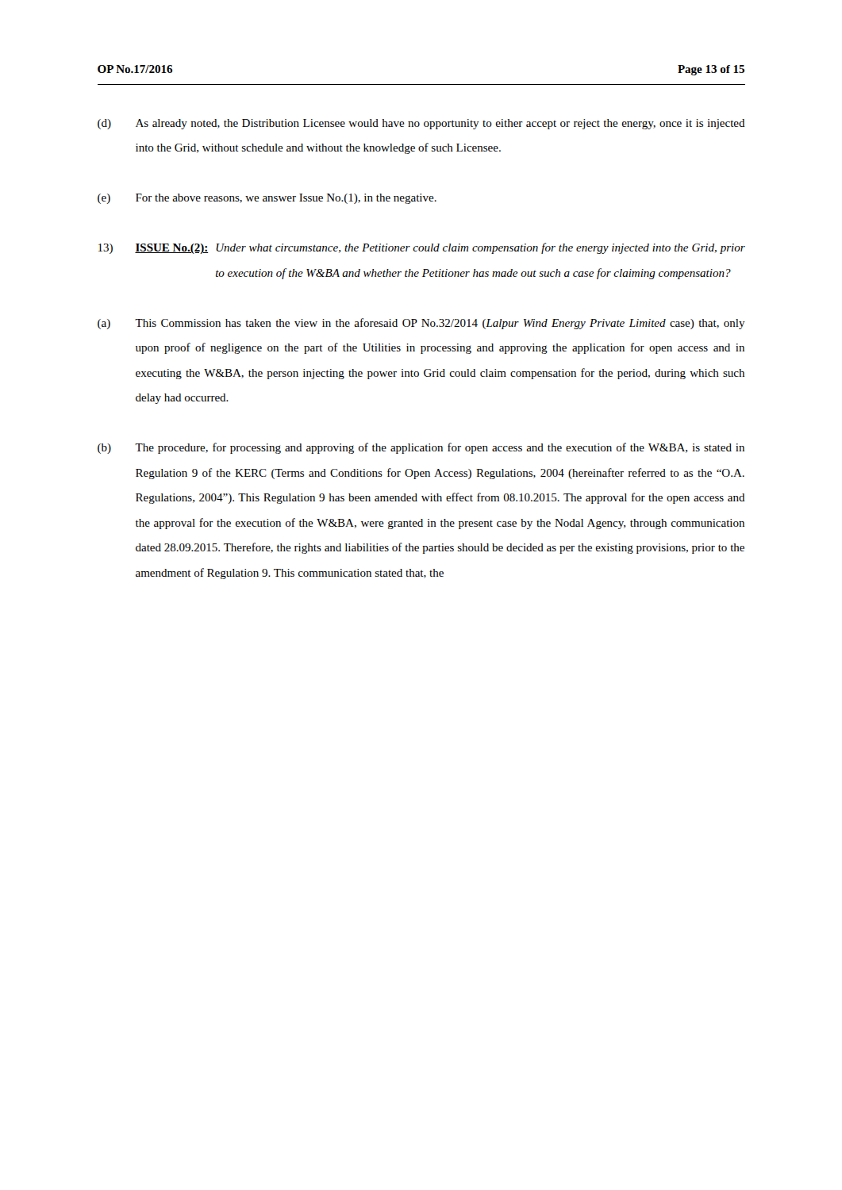OP No.17/2016 Page 13 of 15
(d) As already noted, the Distribution Licensee would have no opportunity to either accept or reject the energy, once it is injected into the Grid, without schedule and without the knowledge of such Licensee.
(e) For the above reasons, we answer Issue No.(1), in the negative.
13) ISSUE No.(2): Under what circumstance, the Petitioner could claim compensation for the energy injected into the Grid, prior to execution of the W&BA and whether the Petitioner has made out such a case for claiming compensation?
(a) This Commission has taken the view in the aforesaid OP No.32/2014 (Lalpur Wind Energy Private Limited case) that, only upon proof of negligence on the part of the Utilities in processing and approving the application for open access and in executing the W&BA, the person injecting the power into Grid could claim compensation for the period, during which such delay had occurred.
(b) The procedure, for processing and approving of the application for open access and the execution of the W&BA, is stated in Regulation 9 of the KERC (Terms and Conditions for Open Access) Regulations, 2004 (hereinafter referred to as the “O.A. Regulations, 2004”). This Regulation 9 has been amended with effect from 08.10.2015. The approval for the open access and the approval for the execution of the W&BA, were granted in the present case by the Nodal Agency, through communication dated 28.09.2015. Therefore, the rights and liabilities of the parties should be decided as per the existing provisions, prior to the amendment of Regulation 9. This communication stated that, the